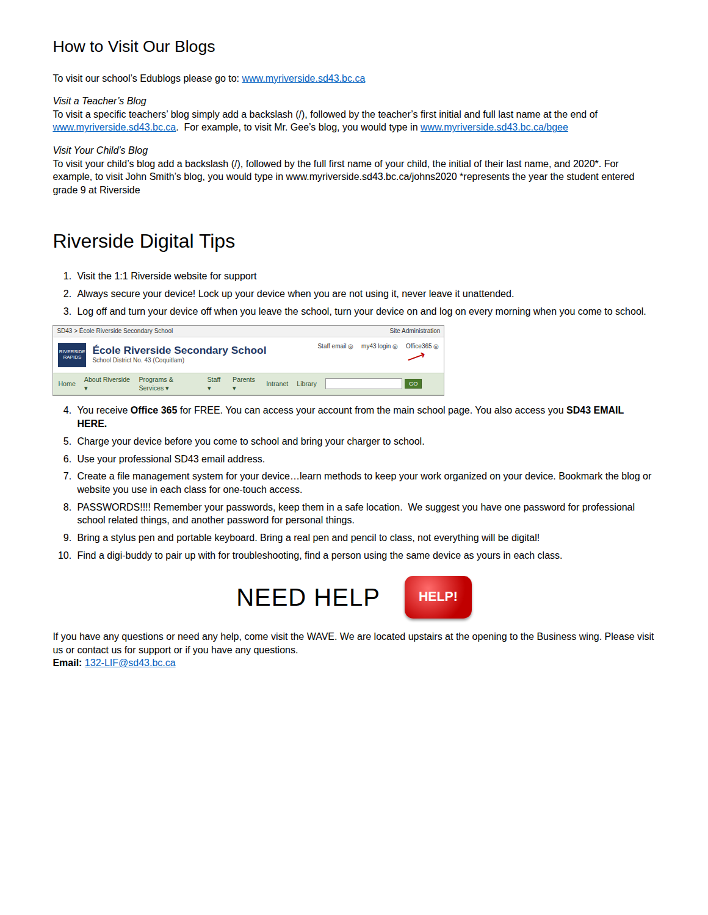How to Visit Our Blogs
To visit our school’s Edublogs please go to: www.myriverside.sd43.bc.ca
Visit a Teacher’s Blog
To visit a specific teachers’ blog simply add a backslash (/), followed by the teacher’s first initial and full last name at the end of www.myriverside.sd43.bc.ca. For example, to visit Mr. Gee’s blog, you would type in www.myriverside.sd43.bc.ca/bgee
Visit Your Child’s Blog
To visit your child’s blog add a backslash (/), followed by the full first name of your child, the initial of their last name, and 2020*. For example, to visit John Smith’s blog, you would type in www.myriverside.sd43.bc.ca/johns2020 *represents the year the student entered grade 9 at Riverside
Riverside Digital Tips
Visit the 1:1 Riverside website for support
Always secure your device! Lock up your device when you are not using it, never leave it unattended.
Log off and turn your device off when you leave the school, turn your device on and log on every morning when you come to school.
SD43 > École Riverside Secondary School Site Administration
RIVERSIDE
RAPIDS
École Riverside Secondary School
School District No. 43 (Coquitlam)
Staff email ◎ my43 login ◎ Office365 ◎
⟶
Home About Riverside ▾ Programs & Services ▾ Staff ▾ Parents ▾ Intranet Library GO
You receive Office 365 for FREE. You can access your account from the main school page. You also access you SD43 EMAIL HERE.
Charge your device before you come to school and bring your charger to school.
Use your professional SD43 email address.
Create a file management system for your device…learn methods to keep your work organized on your device. Bookmark the blog or website you use in each class for one-touch access.
PASSWORDS!!!! Remember your passwords, keep them in a safe location. We suggest you have one password for professional school related things, and another password for personal things.
Bring a stylus pen and portable keyboard. Bring a real pen and pencil to class, not everything will be digital!
Find a digi-buddy to pair up with for troubleshooting, find a person using the same device as yours in each class.
NEED HELP
HELP!
If you have any questions or need any help, come visit the WAVE. We are located upstairs at the opening to the Business wing. Please visit us or contact us for support or if you have any questions.
Email: 132-LIF@sd43.bc.ca